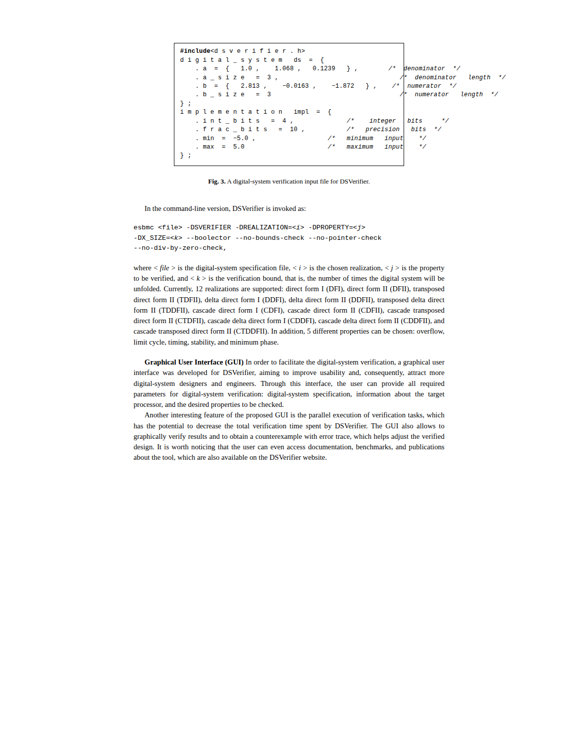#include<d s v e r i f i e r . h>
d i g i t a l _ s y s t e m   ds  =  {
    . a  =  {   1.0 ,    1.068 ,   0.1239   } ,        /*  denominator  */
    . a _ s i z e   =  3 ,                                /*  denominator   length  */
    . b  =  {   2.813 ,    −0.0163 ,    −1.872   } ,    /*  numerator  */
    . b _ s i z e   =  3                                  /*  numerator   length  */
} ;
i m p l e m e n t a t i o n   impl  =  {
    . i n t _ b i t s   =  4 ,              /*    integer   bits     */
    . f r a c _ b i t s   =  10 ,           /*   precision   bits  */
    . min  =  −5.0 ,                   /*   minimum   input    */
    . max  =  5.0                      /*   maximum   input    */
} ;
Fig. 3. A digital-system verification input file for DSVerifier.
In the command-line version, DSVerifier is invoked as:
esbmc <file> -DSVERIFIER -DREALIZATION=<i> -DPROPERTY=<j> -DX_SIZE=<k> --boolector --no-bounds-check --no-pointer-check --no-div-by-zero-check,
where < file > is the digital-system specification file, < i > is the chosen realization, < j > is the property to be verified, and < k > is the verification bound, that is, the number of times the digital system will be unfolded. Currently, 12 realizations are supported: direct form I (DFI), direct form II (DFII), transposed direct form II (TDFII), delta direct form I (DDFI), delta direct form II (DDFII), transposed delta direct form II (TDDFII), cascade direct form I (CDFI), cascade direct form II (CDFII), cascade transposed direct form II (CTDFII), cascade delta direct form I (CDDFI), cascade delta direct form II (CDDFII), and cascade transposed direct form II (CTDDFII). In addition, 5 different properties can be chosen: overflow, limit cycle, timing, stability, and minimum phase.
Graphical User Interface (GUI) In order to facilitate the digital-system verification, a graphical user interface was developed for DSVerifier, aiming to improve usability and, consequently, attract more digital-system designers and engineers. Through this interface, the user can provide all required parameters for digital-system verification: digital-system specification, information about the target processor, and the desired properties to be checked.
Another interesting feature of the proposed GUI is the parallel execution of verification tasks, which has the potential to decrease the total verification time spent by DSVerifier. The GUI also allows to graphically verify results and to obtain a counterexample with error trace, which helps adjust the verified design. It is worth noticing that the user can even access documentation, benchmarks, and publications about the tool, which are also available on the DSVerifier website.